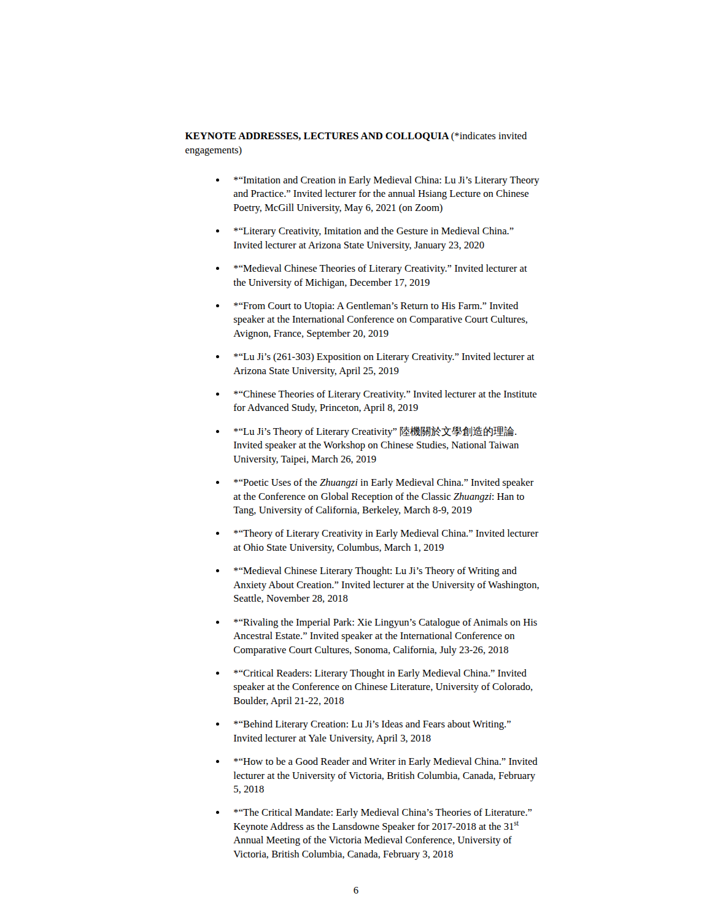KEYNOTE ADDRESSES, LECTURES AND COLLOQUIA (*indicates invited engagements)
*“Imitation and Creation in Early Medieval China: Lu Ji’s Literary Theory and Practice.” Invited lecturer for the annual Hsiang Lecture on Chinese Poetry, McGill University, May 6, 2021 (on Zoom)
*“Literary Creativity, Imitation and the Gesture in Medieval China.” Invited lecturer at Arizona State University, January 23, 2020
*“Medieval Chinese Theories of Literary Creativity.” Invited lecturer at the University of Michigan, December 17, 2019
*“From Court to Utopia: A Gentleman’s Return to His Farm.” Invited speaker at the International Conference on Comparative Court Cultures, Avignon, France, September 20, 2019
*“Lu Ji’s (261-303) Exposition on Literary Creativity.” Invited lecturer at Arizona State University, April 25, 2019
*“Chinese Theories of Literary Creativity.” Invited lecturer at the Institute for Advanced Study, Princeton, April 8, 2019
*“Lu Ji’s Theory of Literary Creativity” 陸機關於文學創造的理論. Invited speaker at the Workshop on Chinese Studies, National Taiwan University, Taipei, March 26, 2019
*“Poetic Uses of the Zhuangzi in Early Medieval China.” Invited speaker at the Conference on Global Reception of the Classic Zhuangzi: Han to Tang, University of California, Berkeley, March 8-9, 2019
*“Theory of Literary Creativity in Early Medieval China.” Invited lecturer at Ohio State University, Columbus, March 1, 2019
*“Medieval Chinese Literary Thought: Lu Ji’s Theory of Writing and Anxiety About Creation.” Invited lecturer at the University of Washington, Seattle, November 28, 2018
*“Rivaling the Imperial Park: Xie Lingyun’s Catalogue of Animals on His Ancestral Estate.” Invited speaker at the International Conference on Comparative Court Cultures, Sonoma, California, July 23-26, 2018
*“Critical Readers: Literary Thought in Early Medieval China.” Invited speaker at the Conference on Chinese Literature, University of Colorado, Boulder, April 21-22, 2018
*“Behind Literary Creation: Lu Ji’s Ideas and Fears about Writing.” Invited lecturer at Yale University, April 3, 2018
*“How to be a Good Reader and Writer in Early Medieval China.” Invited lecturer at the University of Victoria, British Columbia, Canada, February 5, 2018
*“The Critical Mandate: Early Medieval China’s Theories of Literature.” Keynote Address as the Lansdowne Speaker for 2017-2018 at the 31st Annual Meeting of the Victoria Medieval Conference, University of Victoria, British Columbia, Canada, February 3, 2018
6